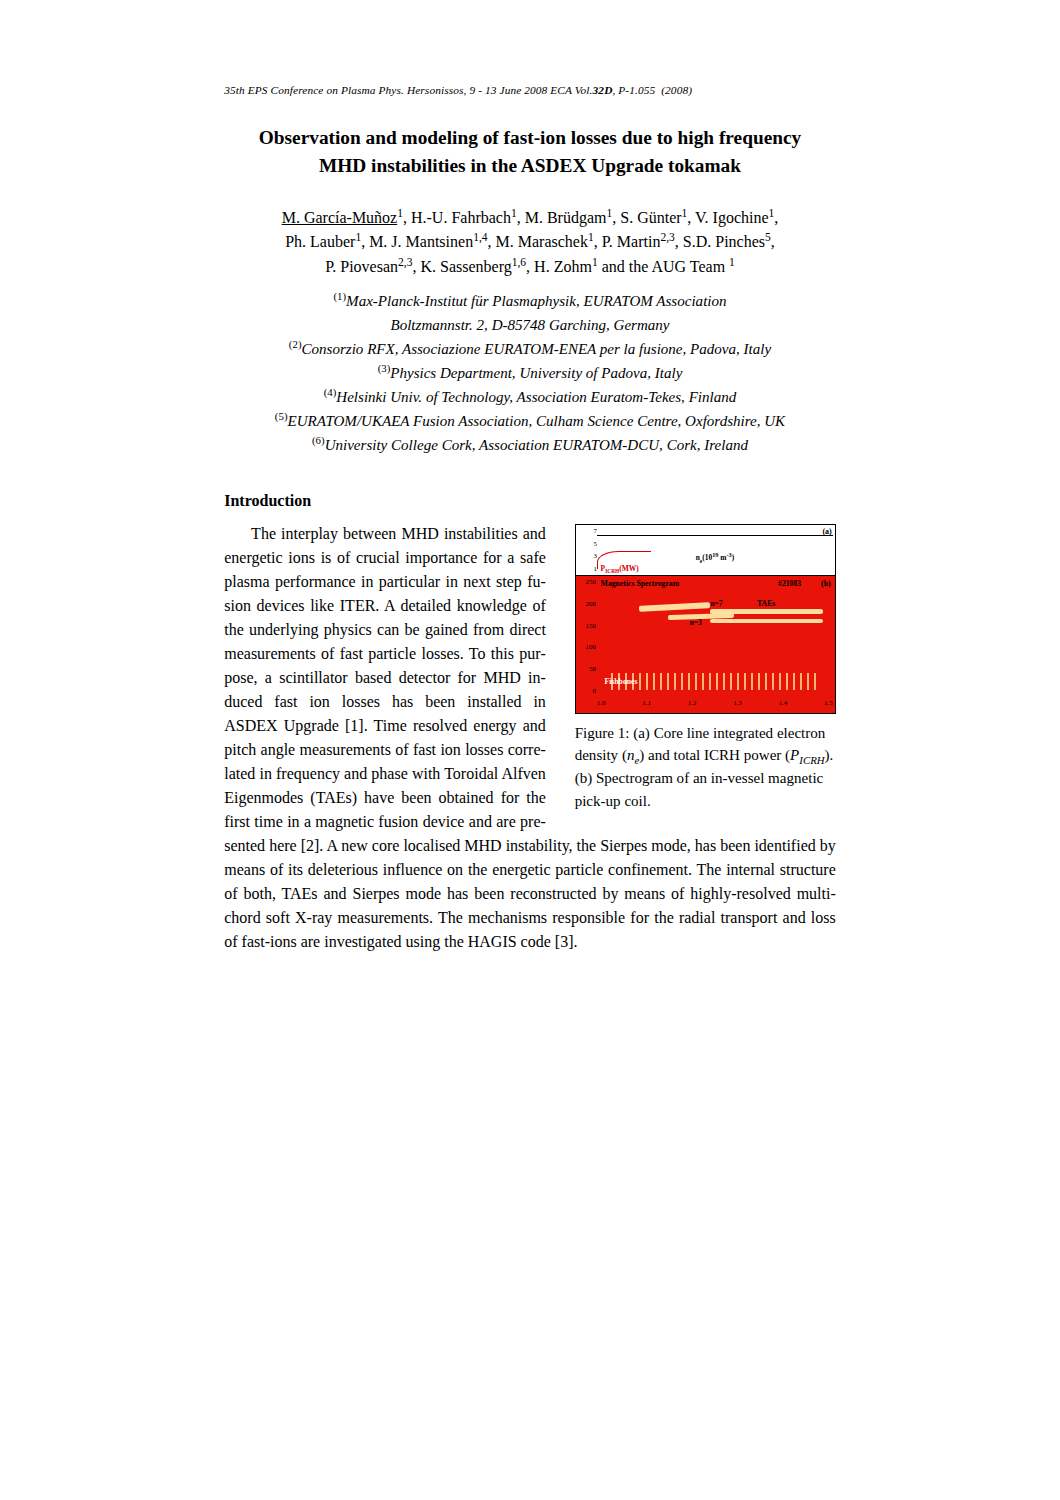35th EPS Conference on Plasma Phys. Hersonissos, 9 - 13 June 2008 ECA Vol.32D, P-1.055 (2008)
Observation and modeling of fast-ion losses due to high frequency MHD instabilities in the ASDEX Upgrade tokamak
M. García-Muñoz1, H.-U. Fahrbach1, M. Brüdgam1, S. Günter1, V. Igochine1,
Ph. Lauber1, M. J. Mantsinen1,4, M. Maraschek1, P. Martin2,3, S.D. Pinches5,
P. Piovesan2,3, K. Sassenberg1,6, H. Zohm1 and the AUG Team 1
(1) Max-Planck-Institut für Plasmaphysik, EURATOM Association
Boltzmannstr. 2, D-85748 Garching, Germany
(2) Consorzio RFX, Associazione EURATOM-ENEA per la fusione, Padova, Italy
(3) Physics Department, University of Padova, Italy
(4) Helsinki Univ. of Technology, Association Euratom-Tekes, Finland
(5) EURATOM/UKAEA Fusion Association, Culham Science Centre, Oxfordshire, UK
(6) University College Cork, Association EURATOM-DCU, Cork, Ireland
Introduction
7531
(a)
PICRH(MW)
ne(1019 m-3)
Frequency (kHz)
250200150100500
Magnetics Spectrogram
#21083
(b)
n=7
n=3
TAEs
Fishbones
1.01.11.21.31.41.5
Time (s)
Figure 1: (a) Core line integrated electron density (ne) and total ICRH power (PICRH). (b) Spectrogram of an in-vessel magnetic pick-up coil.
The interplay between MHD instabilities and energetic ions is of crucial importance for a safe plasma performance in particular in next step fusion devices like ITER. A detailed knowledge of the underlying physics can be gained from direct measurements of fast particle losses. To this purpose, a scintillator based detector for MHD induced fast ion losses has been installed in ASDEX Upgrade [1]. Time resolved energy and pitch angle measurements of fast ion losses correlated in frequency and phase with Toroidal Alfven Eigenmodes (TAEs) have been obtained for the first time in a magnetic fusion device and are presented here [2]. A new core localised MHD instability, the Sierpes mode, has been identified by means of its deleterious influence on the energetic particle confinement. The internal structure of both, TAEs and Sierpes mode has been reconstructed by means of highly-resolved multichord soft X-ray measurements. The mechanisms responsible for the radial transport and loss of fast-ions are investigated using the HAGIS code [3].